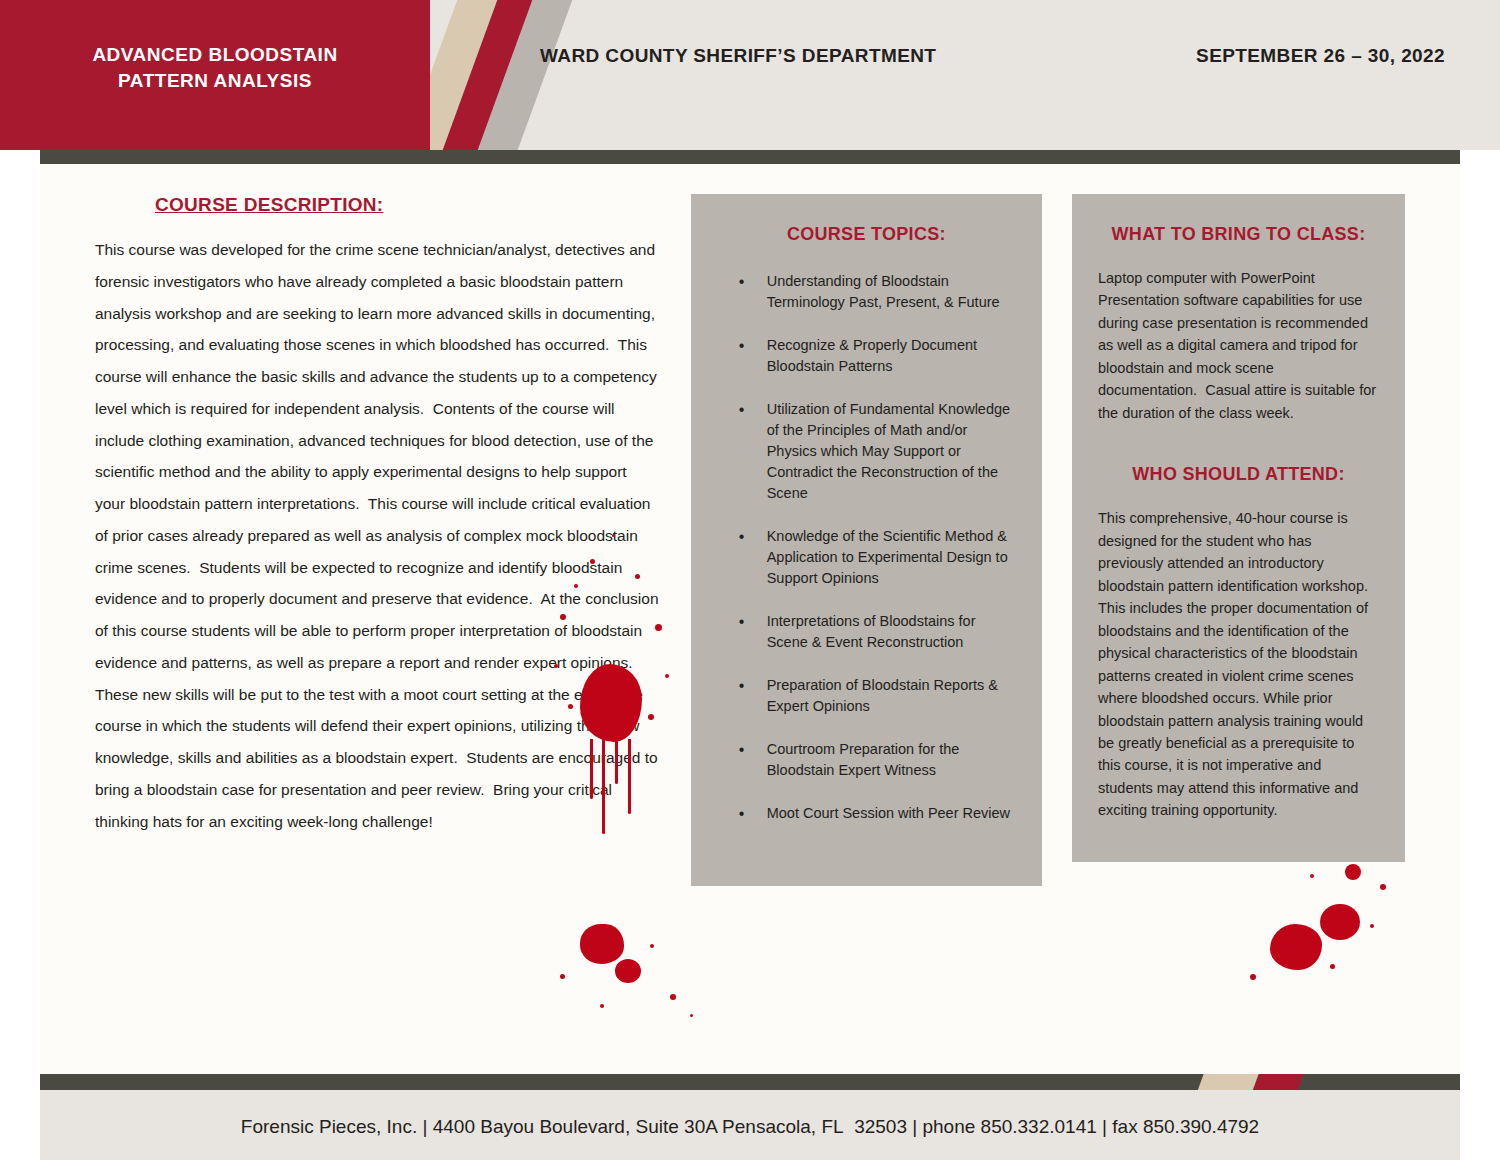ADVANCED BLOODSTAIN
PATTERN ANALYSIS
WARD COUNTY SHERIFF’S DEPARTMENT
SEPTEMBER 26 – 30, 2022
COURSE DESCRIPTION:
This course was developed for the crime scene technician/analyst, detectives and forensic investigators who have already completed a basic bloodstain pattern analysis workshop and are seeking to learn more advanced skills in documenting, processing, and evaluating those scenes in which bloodshed has occurred. This course will enhance the basic skills and advance the students up to a competency level which is required for independent analysis. Contents of the course will include clothing examination, advanced techniques for blood detection, use of the scientific method and the ability to apply experimental designs to help support your bloodstain pattern interpretations. This course will include critical evaluation of prior cases already prepared as well as analysis of complex mock bloodstain crime scenes. Students will be expected to recognize and identify bloodstain evidence and to properly document and preserve that evidence. At the conclusion of this course students will be able to perform proper interpretation of bloodstain evidence and patterns, as well as prepare a report and render expert opinions. These new skills will be put to the test with a moot court setting at the end of the course in which the students will defend their expert opinions, utilizing their new knowledge, skills and abilities as a bloodstain expert. Students are encouraged to bring a bloodstain case for presentation and peer review. Bring your critical thinking hats for an exciting week-long challenge!
COURSE TOPICS:
Understanding of Bloodstain Terminology Past, Present, & Future
Recognize & Properly Document Bloodstain Patterns
Utilization of Fundamental Knowledge of the Principles of Math and/or Physics which May Support or Contradict the Reconstruction of the Scene
Knowledge of the Scientific Method & Application to Experimental Design to Support Opinions
Interpretations of Bloodstains for Scene & Event Reconstruction
Preparation of Bloodstain Reports & Expert Opinions
Courtroom Preparation for the Bloodstain Expert Witness
Moot Court Session with Peer Review
WHAT TO BRING TO CLASS:
Laptop computer with PowerPoint Presentation software capabilities for use during case presentation is recommended as well as a digital camera and tripod for bloodstain and mock scene documentation. Casual attire is suitable for the duration of the class week.
WHO SHOULD ATTEND:
This comprehensive, 40-hour course is designed for the student who has previously attended an introductory bloodstain pattern identification workshop. This includes the proper documentation of bloodstains and the identification of the physical characteristics of the bloodstain patterns created in violent crime scenes where bloodshed occurs. While prior bloodstain pattern analysis training would be greatly beneficial as a prerequisite to this course, it is not imperative and students may attend this informative and exciting training opportunity.
Forensic Pieces, Inc. | 4400 Bayou Boulevard, Suite 30A Pensacola, FL 32503 | phone 850.332.0141 | fax 850.390.4792